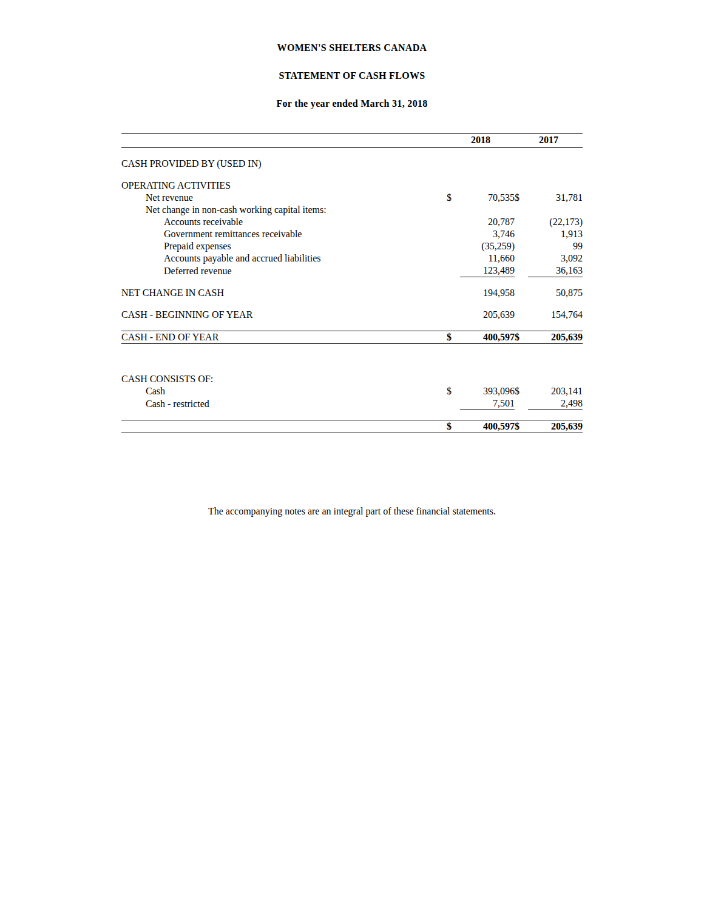WOMEN'S SHELTERS CANADA
STATEMENT OF CASH FLOWS
For the year ended March 31, 2018
| | 2018 | 2017 |
| CASH PROVIDED BY (USED IN) | | | | |
| OPERATING ACTIVITIES | | | | |
| Net revenue | $ | 70,535 | $ | 31,781 |
| Net change in non-cash working capital items: | | | | |
| Accounts receivable | | 20,787 | | (22,173) |
| Government remittances receivable | | 3,746 | | 1,913 |
| Prepaid expenses | | (35,259) | | 99 |
| Accounts payable and accrued liabilities | | 11,660 | | 3,092 |
| Deferred revenue | | 123,489 | | 36,163 |
| NET CHANGE IN CASH | | 194,958 | | 50,875 |
| CASH - BEGINNING OF YEAR | | 205,639 | | 154,764 |
| CASH - END OF YEAR | $ | 400,597 | $ | 205,639 |
| CASH CONSISTS OF: | | | | |
| Cash | $ | 393,096 | $ | 203,141 |
| Cash - restricted | | 7,501 | | 2,498 |
| | $ | 400,597 | $ | 205,639 |
The accompanying notes are an integral part of these financial statements.